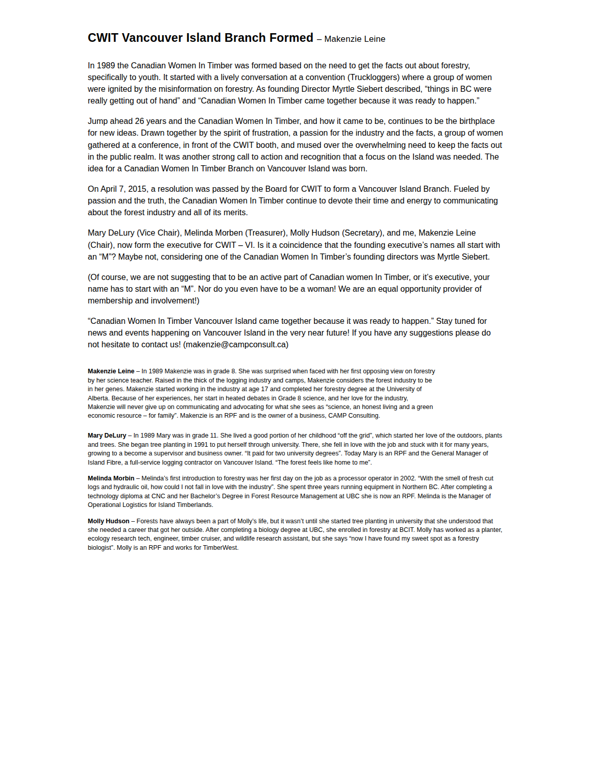CWIT Vancouver Island Branch Formed – Makenzie Leine
In 1989 the Canadian Women In Timber was formed based on the need to get the facts out about forestry, specifically to youth. It started with a lively conversation at a convention (Truckloggers) where a group of women were ignited by the misinformation on forestry. As founding Director Myrtle Siebert described, “things in BC were really getting out of hand” and “Canadian Women In Timber came together because it was ready to happen.”
Jump ahead 26 years and the Canadian Women In Timber, and how it came to be, continues to be the birthplace for new ideas. Drawn together by the spirit of frustration, a passion for the industry and the facts, a group of women gathered at a conference, in front of the CWIT booth, and mused over the overwhelming need to keep the facts out in the public realm. It was another strong call to action and recognition that a focus on the Island was needed. The idea for a Canadian Women In Timber Branch on Vancouver Island was born.
On April 7, 2015, a resolution was passed by the Board for CWIT to form a Vancouver Island Branch. Fueled by passion and the truth, the Canadian Women In Timber continue to devote their time and energy to communicating about the forest industry and all of its merits.
Mary DeLury (Vice Chair), Melinda Morben (Treasurer), Molly Hudson (Secretary), and me, Makenzie Leine (Chair), now form the executive for CWIT – VI. Is it a coincidence that the founding executive’s names all start with an “M”? Maybe not, considering one of the Canadian Women In Timber’s founding directors was Myrtle Siebert.
(Of course, we are not suggesting that to be an active part of Canadian women In Timber, or it’s executive, your name has to start with an “M”. Nor do you even have to be a woman! We are an equal opportunity provider of membership and involvement!)
“Canadian Women In Timber Vancouver Island came together because it was ready to happen.” Stay tuned for news and events happening on Vancouver Island in the very near future! If you have any suggestions please do not hesitate to contact us! (makenzie@campconsult.ca)
Makenzie Leine – In 1989 Makenzie was in grade 8. She was surprised when faced with her first opposing view on forestry by her science teacher. Raised in the thick of the logging industry and camps, Makenzie considers the forest industry to be in her genes. Makenzie started working in the industry at age 17 and completed her forestry degree at the University of Alberta. Because of her experiences, her start in heated debates in Grade 8 science, and her love for the industry, Makenzie will never give up on communicating and advocating for what she sees as “science, an honest living and a green economic resource – for family”. Makenzie is an RPF and is the owner of a business, CAMP Consulting.
Mary DeLury – In 1989 Mary was in grade 11. She lived a good portion of her childhood “off the grid”, which started her love of the outdoors, plants and trees. She began tree planting in 1991 to put herself through university. There, she fell in love with the job and stuck with it for many years, growing to a become a supervisor and business owner. “It paid for two university degrees”. Today Mary is an RPF and the General Manager of Island Fibre, a full-service logging contractor on Vancouver Island. “The forest feels like home to me”.
Melinda Morbin – Melinda’s first introduction to forestry was her first day on the job as a processor operator in 2002. “With the smell of fresh cut logs and hydraulic oil, how could I not fall in love with the industry”. She spent three years running equipment in Northern BC. After completing a technology diploma at CNC and her Bachelor’s Degree in Forest Resource Management at UBC she is now an RPF. Melinda is the Manager of Operational Logistics for Island Timberlands.
Molly Hudson – Forests have always been a part of Molly’s life, but it wasn’t until she started tree planting in university that she understood that she needed a career that got her outside. After completing a biology degree at UBC, she enrolled in forestry at BCIT. Molly has worked as a planter, ecology research tech, engineer, timber cruiser, and wildlife research assistant, but she says “now I have found my sweet spot as a forestry biologist”. Molly is an RPF and works for TimberWest.